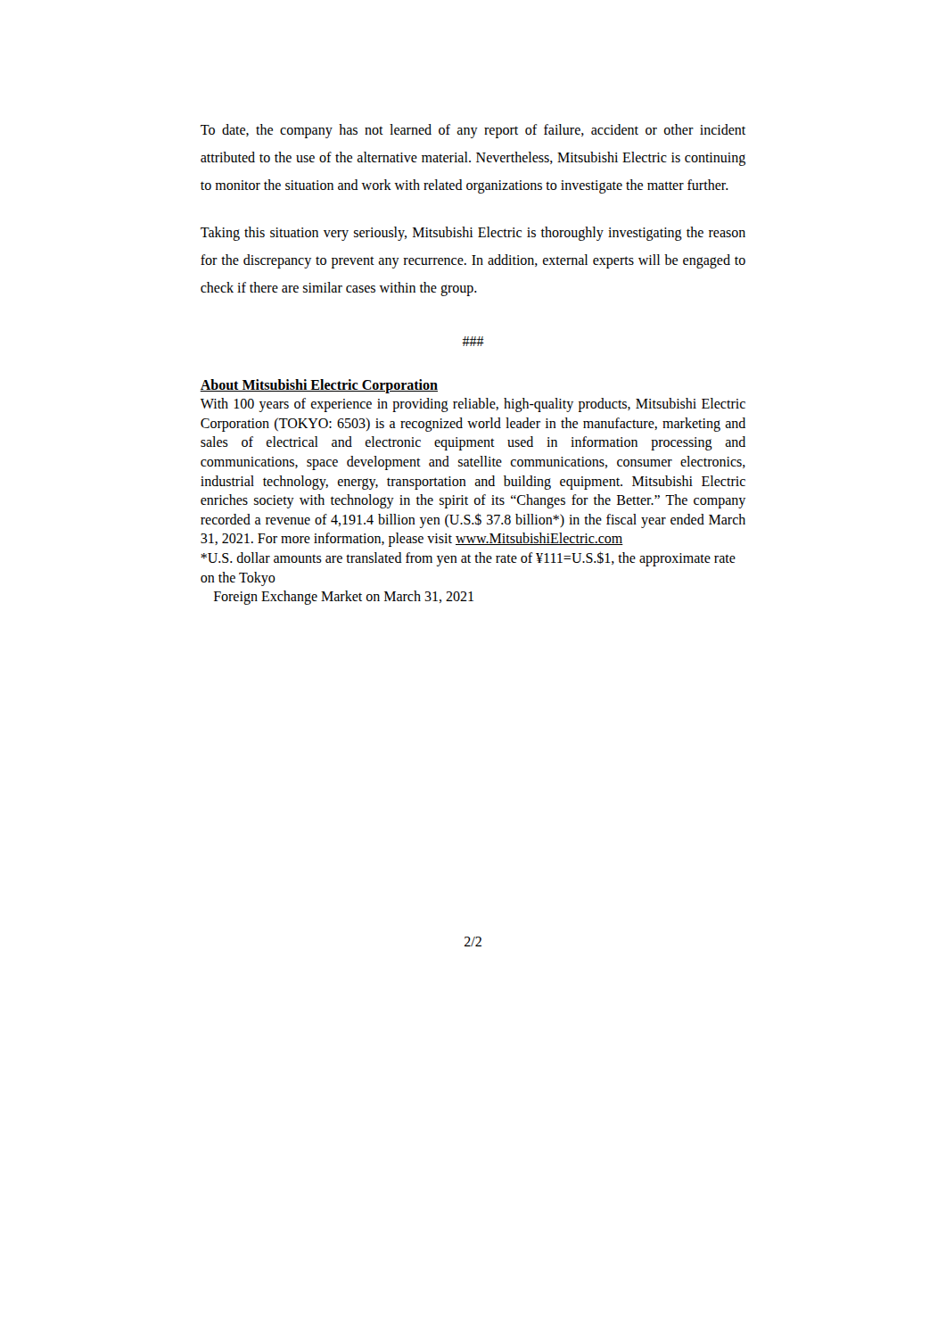To date, the company has not learned of any report of failure, accident or other incident attributed to the use of the alternative material. Nevertheless, Mitsubishi Electric is continuing to monitor the situation and work with related organizations to investigate the matter further.
Taking this situation very seriously, Mitsubishi Electric is thoroughly investigating the reason for the discrepancy to prevent any recurrence. In addition, external experts will be engaged to check if there are similar cases within the group.
###
About Mitsubishi Electric Corporation
With 100 years of experience in providing reliable, high-quality products, Mitsubishi Electric Corporation (TOKYO: 6503) is a recognized world leader in the manufacture, marketing and sales of electrical and electronic equipment used in information processing and communications, space development and satellite communications, consumer electronics, industrial technology, energy, transportation and building equipment. Mitsubishi Electric enriches society with technology in the spirit of its “Changes for the Better.” The company recorded a revenue of 4,191.4 billion yen (U.S.$ 37.8 billion*) in the fiscal year ended March 31, 2021. For more information, please visit www.MitsubishiElectric.com
*U.S. dollar amounts are translated from yen at the rate of ¥111=U.S.$1, the approximate rate on the TokyoForeign Exchange Market on March 31, 2021
2/2